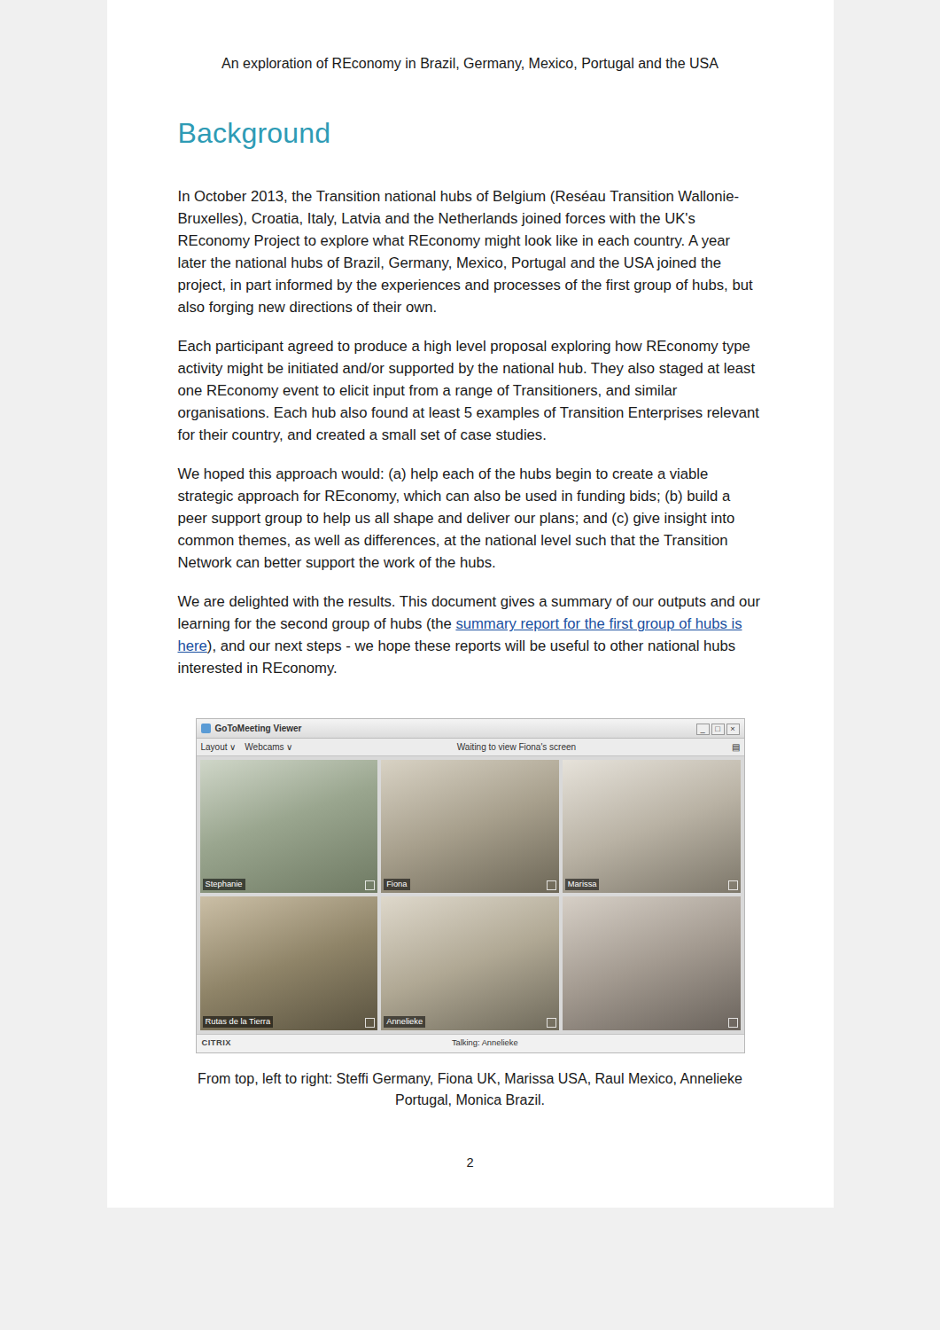An exploration of REconomy in Brazil, Germany, Mexico, Portugal and the USA
Background
In October 2013, the Transition national hubs of Belgium (Reséau Transition Wallonie-Bruxelles), Croatia, Italy, Latvia and the Netherlands joined forces with the UK's REconomy Project to explore what REconomy might look like in each country. A year later the national hubs of Brazil, Germany, Mexico, Portugal and the USA joined the project, in part informed by the experiences and processes of the first group of hubs, but also forging new directions of their own.
Each participant agreed to produce a high level proposal exploring how REconomy type activity might be initiated and/or supported by the national hub. They also staged at least one REconomy event to elicit input from a range of Transitioners, and similar organisations. Each hub also found at least 5 examples of Transition Enterprises relevant for their country, and created a small set of case studies.
We hoped this approach would: (a) help each of the hubs begin to create a viable strategic approach for REconomy, which can also be used in funding bids; (b) build a peer support group to help us all shape and deliver our plans; and (c) give insight into common themes, as well as differences, at the national level such that the Transition Network can better support the work of the hubs.
We are delighted with the results. This document gives a summary of our outputs and our learning for the second group of hubs (the summary report for the first group of hubs is here), and our next steps - we hope these reports will be useful to other national hubs interested in REconomy.
GoToMeeting Viewer
_□×
Layout ∨Webcams ∨
Waiting to view Fiona's screen
▤
Stephanie
Fiona
Marissa
Rutas de la Tierra
Annelieke
CITRIX Talking: Annelieke
From top, left to right: Steffi Germany, Fiona UK, Marissa USA, Raul Mexico, Annelieke Portugal, Monica Brazil.
2